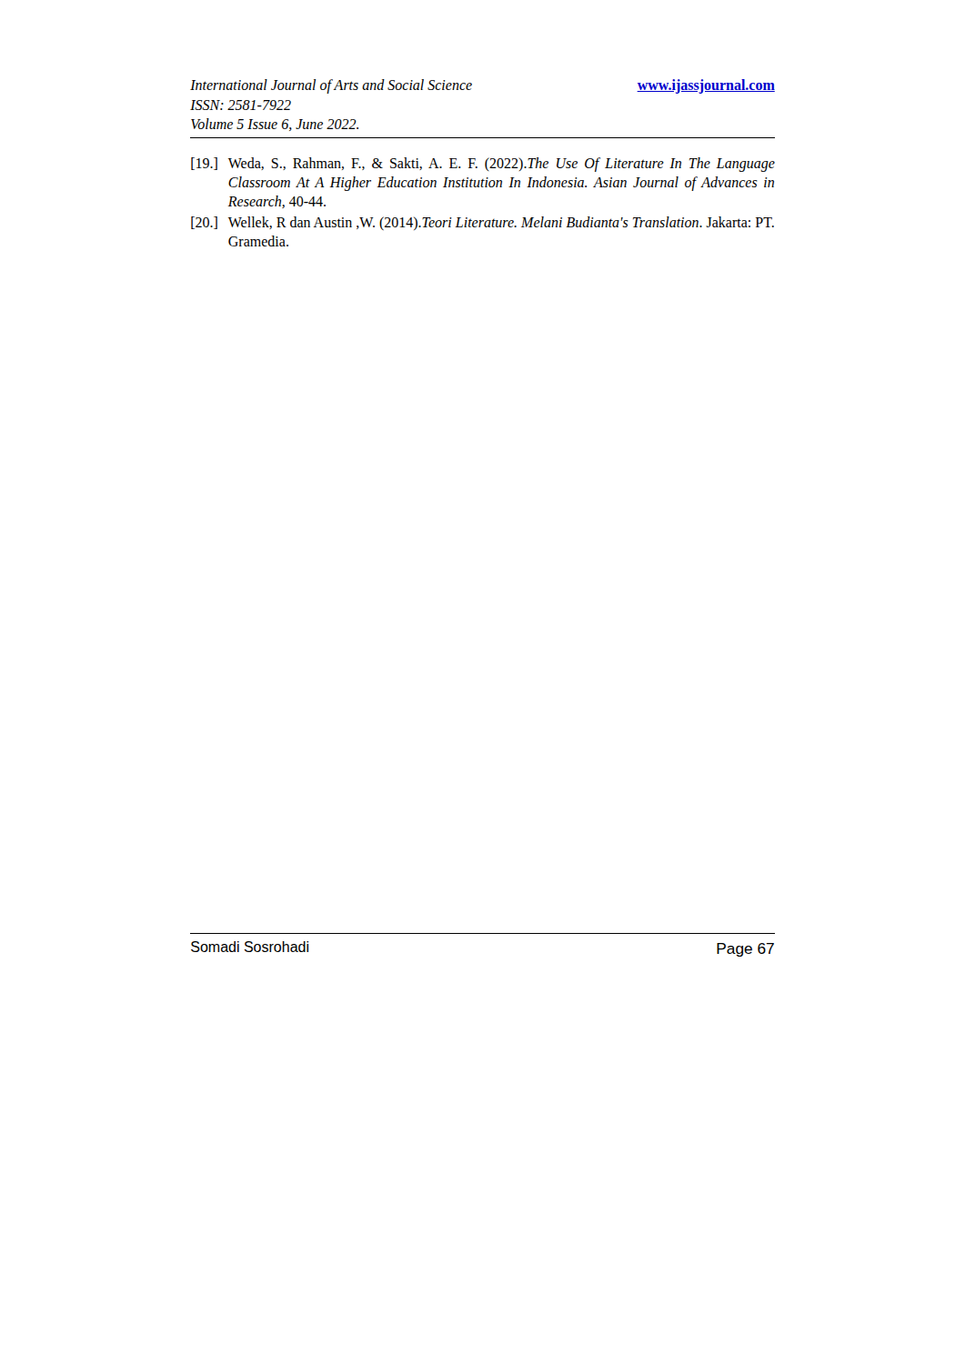International Journal of Arts and Social Science
ISSN: 2581-7922
Volume 5 Issue 6, June 2022.
www.ijassjournal.com
[19.] Weda, S., Rahman, F., & Sakti, A. E. F. (2022).The Use Of Literature In The Language Classroom At A Higher Education Institution In Indonesia. Asian Journal of Advances in Research, 40-44.
[20.] Wellek, R dan Austin ,W. (2014).Teori Literature. Melani Budianta's Translation. Jakarta: PT. Gramedia.
Somadi Sosrohadi Page 67